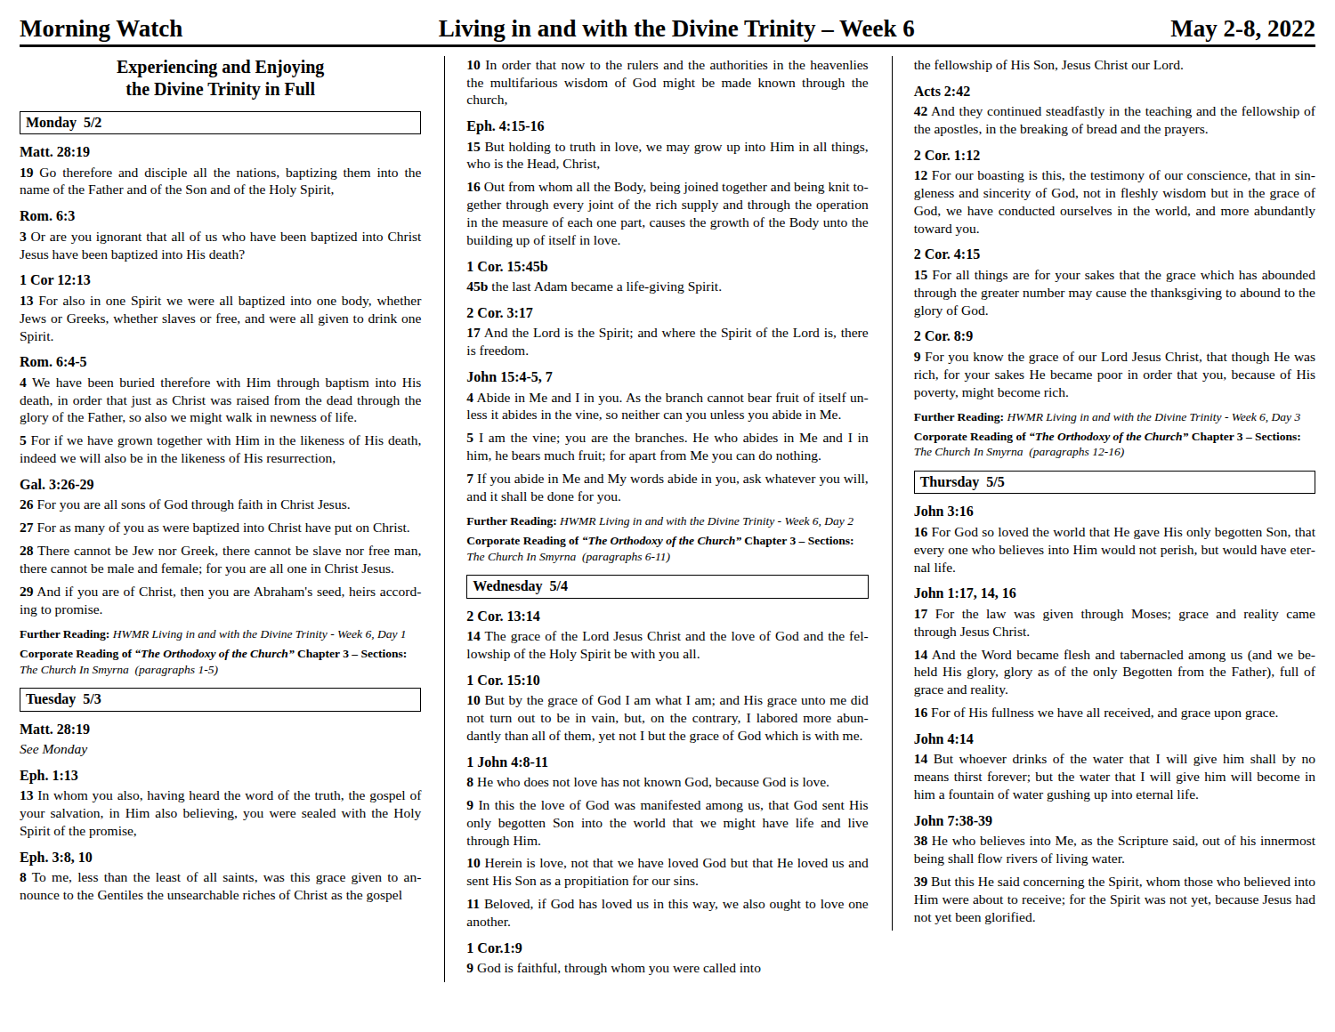Morning Watch
Living in and with the Divine Trinity – Week 6
May 2-8, 2022
Experiencing and Enjoying
the Divine Trinity in Full
Monday 5/2
Matt. 28:19
19 Go therefore and disciple all the nations, baptizing them into the name of the Father and of the Son and of the Holy Spirit,
Rom. 6:3
3 Or are you ignorant that all of us who have been baptized into Christ Jesus have been baptized into His death?
1 Cor 12:13
13 For also in one Spirit we were all baptized into one body, whether Jews or Greeks, whether slaves or free, and were all given to drink one Spirit.
Rom. 6:4-5
4 We have been buried therefore with Him through baptism into His death, in order that just as Christ was raised from the dead through the glory of the Father, so also we might walk in newness of life.
5 For if we have grown together with Him in the likeness of His death, indeed we will also be in the likeness of His resurrection,
Gal. 3:26-29
26 For you are all sons of God through faith in Christ Jesus.
27 For as many of you as were baptized into Christ have put on Christ.
28 There cannot be Jew nor Greek, there cannot be slave nor free man, there cannot be male and female; for you are all one in Christ Jesus.
29 And if you are of Christ, then you are Abraham's seed, heirs according to promise.
Further Reading: HWMR Living in and with the Divine Trinity - Week 6, Day 1
Corporate Reading of “The Orthodoxy of the Church” Chapter 3 – Sections: The Church In Smyrna (paragraphs 1-5)
Tuesday 5/3
Matt. 28:19
See Monday
Eph. 1:13
13 In whom you also, having heard the word of the truth, the gospel of your salvation, in Him also believing, you were sealed with the Holy Spirit of the promise,
Eph. 3:8, 10
8 To me, less than the least of all saints, was this grace given to announce to the Gentiles the unsearchable riches of Christ as the gospel
10 In order that now to the rulers and the authorities in the heavenlies the multifarious wisdom of God might be made known through the church,
Eph. 4:15-16
15 But holding to truth in love, we may grow up into Him in all things, who is the Head, Christ,
16 Out from whom all the Body, being joined together and being knit together through every joint of the rich supply and through the operation in the measure of each one part, causes the growth of the Body unto the building up of itself in love.
1 Cor. 15:45b
45b the last Adam became a life-giving Spirit.
2 Cor. 3:17
17 And the Lord is the Spirit; and where the Spirit of the Lord is, there is freedom.
John 15:4-5, 7
4 Abide in Me and I in you. As the branch cannot bear fruit of itself unless it abides in the vine, so neither can you unless you abide in Me.
5 I am the vine; you are the branches. He who abides in Me and I in him, he bears much fruit; for apart from Me you can do nothing.
7 If you abide in Me and My words abide in you, ask whatever you will, and it shall be done for you.
Further Reading: HWMR Living in and with the Divine Trinity - Week 6, Day 2
Corporate Reading of “The Orthodoxy of the Church” Chapter 3 – Sections: The Church In Smyrna (paragraphs 6-11)
Wednesday 5/4
2 Cor. 13:14
14 The grace of the Lord Jesus Christ and the love of God and the fellowship of the Holy Spirit be with you all.
1 Cor. 15:10
10 But by the grace of God I am what I am; and His grace unto me did not turn out to be in vain, but, on the contrary, I labored more abundantly than all of them, yet not I but the grace of God which is with me.
1 John 4:8-11
8 He who does not love has not known God, because God is love.
9 In this the love of God was manifested among us, that God sent His only begotten Son into the world that we might have life and live through Him.
10 Herein is love, not that we have loved God but that He loved us and sent His Son as a propitiation for our sins.
11 Beloved, if God has loved us in this way, we also ought to love one another.
1 Cor.1:9
9 God is faithful, through whom you were called into
the fellowship of His Son, Jesus Christ our Lord.
Acts 2:42
42 And they continued steadfastly in the teaching and the fellowship of the apostles, in the breaking of bread and the prayers.
2 Cor. 1:12
12 For our boasting is this, the testimony of our conscience, that in singleness and sincerity of God, not in fleshly wisdom but in the grace of God, we have conducted ourselves in the world, and more abundantly toward you.
2 Cor. 4:15
15 For all things are for your sakes that the grace which has abounded through the greater number may cause the thanksgiving to abound to the glory of God.
2 Cor. 8:9
9 For you know the grace of our Lord Jesus Christ, that though He was rich, for your sakes He became poor in order that you, because of His poverty, might become rich.
Further Reading: HWMR Living in and with the Divine Trinity - Week 6, Day 3
Corporate Reading of “The Orthodoxy of the Church” Chapter 3 – Sections: The Church In Smyrna (paragraphs 12-16)
Thursday 5/5
John 3:16
16 For God so loved the world that He gave His only begotten Son, that every one who believes into Him would not perish, but would have eternal life.
John 1:17, 14, 16
17 For the law was given through Moses; grace and reality came through Jesus Christ.
14 And the Word became flesh and tabernacled among us (and we beheld His glory, glory as of the only Begotten from the Father), full of grace and reality.
16 For of His fullness we have all received, and grace upon grace.
John 4:14
14 But whoever drinks of the water that I will give him shall by no means thirst forever; but the water that I will give him will become in him a fountain of water gushing up into eternal life.
John 7:38-39
38 He who believes into Me, as the Scripture said, out of his innermost being shall flow rivers of living water.
39 But this He said concerning the Spirit, whom those who believed into Him were about to receive; for the Spirit was not yet, because Jesus had not yet been glorified.